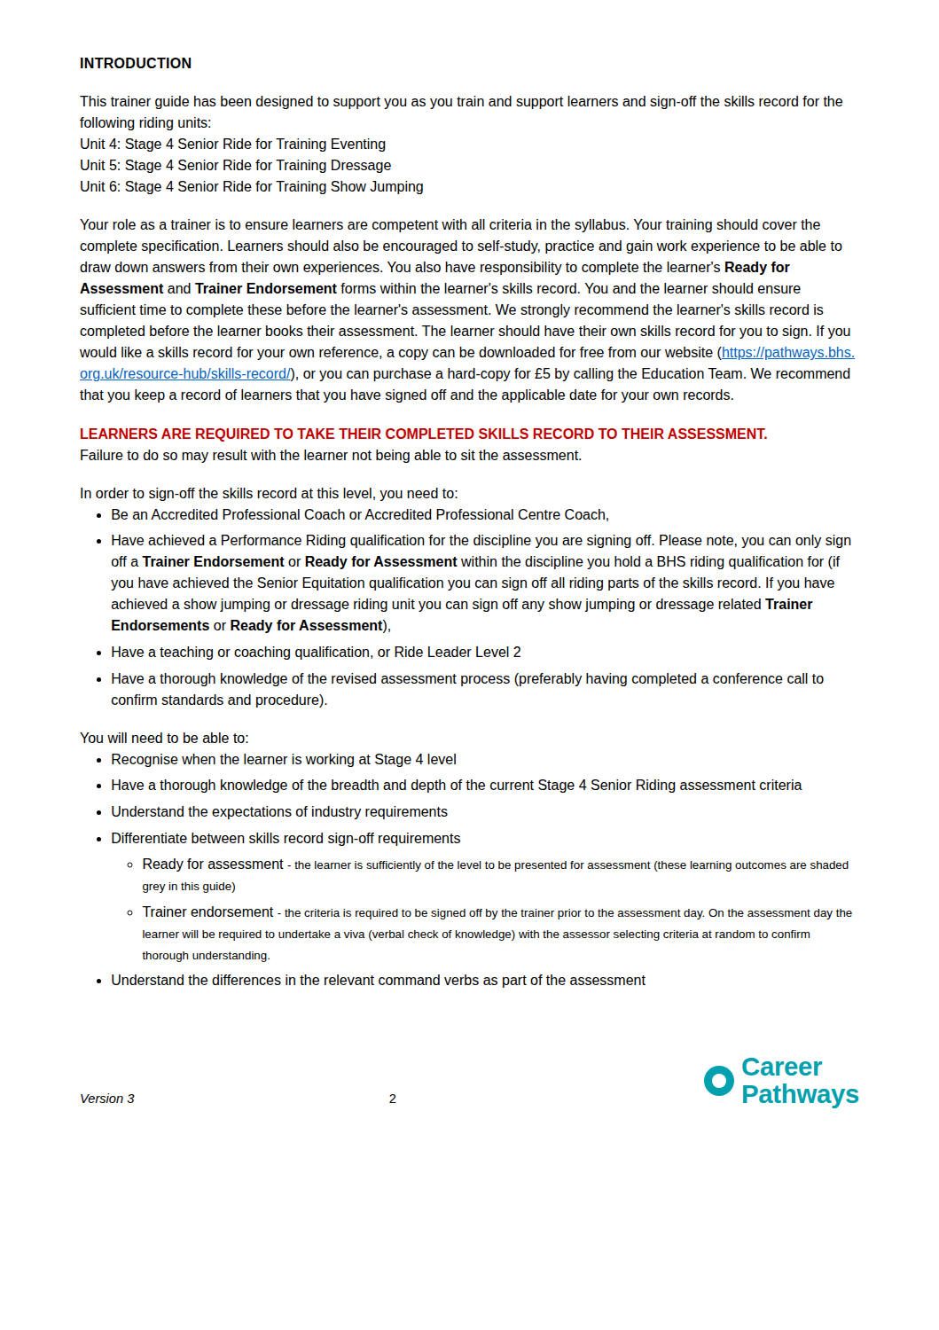INTRODUCTION
This trainer guide has been designed to support you as you train and support learners and sign-off the skills record for the following riding units:
Unit 4: Stage 4 Senior Ride for Training Eventing
Unit 5: Stage 4 Senior Ride for Training Dressage
Unit 6: Stage 4 Senior Ride for Training Show Jumping
Your role as a trainer is to ensure learners are competent with all criteria in the syllabus. Your training should cover the complete specification. Learners should also be encouraged to self-study, practice and gain work experience to be able to draw down answers from their own experiences. You also have responsibility to complete the learner's Ready for Assessment and Trainer Endorsement forms within the learner's skills record. You and the learner should ensure sufficient time to complete these before the learner's assessment. We strongly recommend the learner's skills record is completed before the learner books their assessment. The learner should have their own skills record for you to sign. If you would like a skills record for your own reference, a copy can be downloaded for free from our website (https://pathways.bhs.org.uk/resource-hub/skills-record/), or you can purchase a hard-copy for £5 by calling the Education Team. We recommend that you keep a record of learners that you have signed off and the applicable date for your own records.
LEARNERS ARE REQUIRED TO TAKE THEIR COMPLETED SKILLS RECORD TO THEIR ASSESSMENT.
Failure to do so may result with the learner not being able to sit the assessment.
In order to sign-off the skills record at this level, you need to:
Be an Accredited Professional Coach or Accredited Professional Centre Coach,
Have achieved a Performance Riding qualification for the discipline you are signing off. Please note, you can only sign off a Trainer Endorsement or Ready for Assessment within the discipline you hold a BHS riding qualification for (if you have achieved the Senior Equitation qualification you can sign off all riding parts of the skills record. If you have achieved a show jumping or dressage riding unit you can sign off any show jumping or dressage related Trainer Endorsements or Ready for Assessment),
Have a teaching or coaching qualification, or Ride Leader Level 2
Have a thorough knowledge of the revised assessment process (preferably having completed a conference call to confirm standards and procedure).
You will need to be able to:
Recognise when the learner is working at Stage 4 level
Have a thorough knowledge of the breadth and depth of the current Stage 4 Senior Riding assessment criteria
Understand the expectations of industry requirements
Differentiate between skills record sign-off requirements
Ready for assessment - the learner is sufficiently of the level to be presented for assessment (these learning outcomes are shaded grey in this guide)
Trainer endorsement - the criteria is required to be signed off by the trainer prior to the assessment day. On the assessment day the learner will be required to undertake a viva (verbal check of knowledge) with the assessor selecting criteria at random to confirm thorough understanding.
Understand the differences in the relevant command verbs as part of the assessment
Version 3
2
Career Pathways